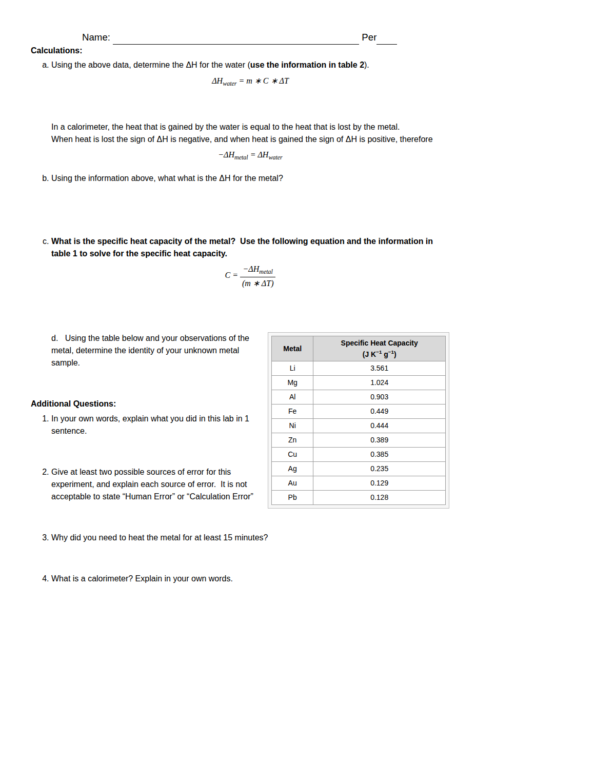Name: Per
Calculations:
Using the above data, determine the ΔH for the water (use the information in table 2).
ΔHwater = m ∗ C ∗ ΔT
In a calorimeter, the heat that is gained by the water is equal to the heat that is lost by the metal.
When heat is lost the sign of ΔH is negative, and when heat is gained the sign of ΔH is positive, therefore
−ΔHmetal = ΔHwater
Using the information above, what what is the ΔH for the metal?
What is the specific heat capacity of the metal? Use the following equation and the information in table 1 to solve for the specific heat capacity.
C = −ΔHmetal (m ∗ ΔT)
| Metal | Specific Heat Capacity (J K −1 g −1 ) |
| --- | --- |
| Li | 3.561 |
| Mg | 1.024 |
| Al | 0.903 |
| Fe | 0.449 |
| Ni | 0.444 |
| Zn | 0.389 |
| Cu | 0.385 |
| Ag | 0.235 |
| Au | 0.129 |
| Pb | 0.128 |
d. Using the table below and your observations of the metal, determine the identity of your unknown metal sample.
Additional Questions:
In your own words, explain what you did in this lab in 1 sentence.
Give at least two possible sources of error for this experiment, and explain each source of error. It is not acceptable to state “Human Error” or “Calculation Error”
Why did you need to heat the metal for at least 15 minutes?
What is a calorimeter? Explain in your own words.